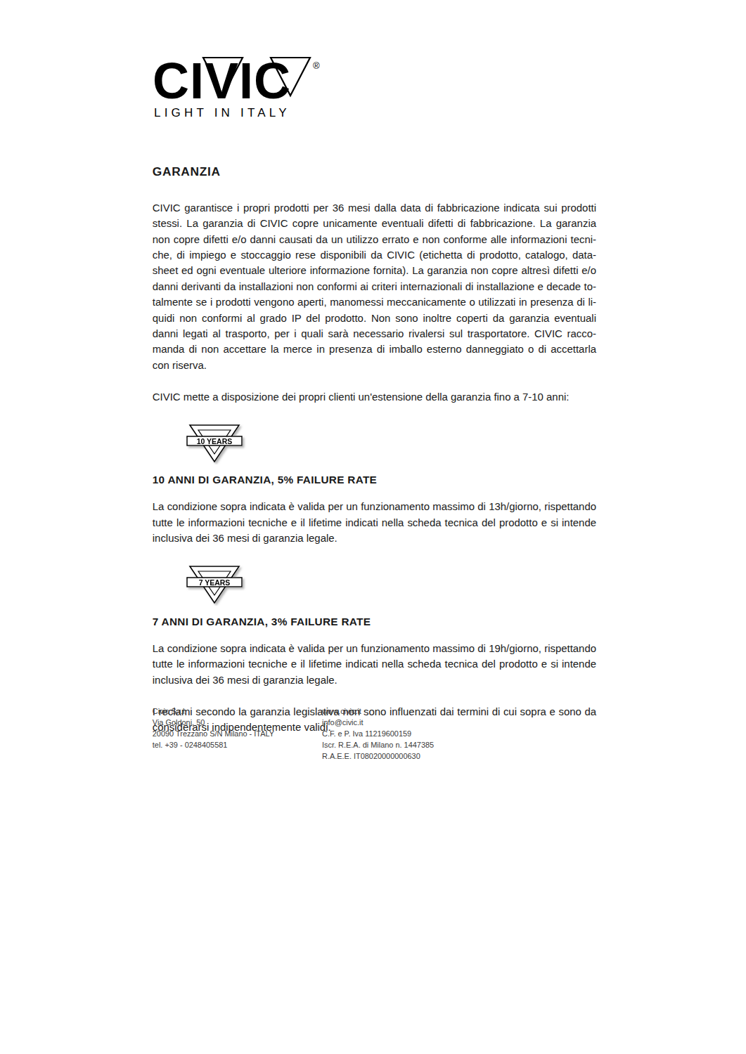CIVIC ® LIGHT IN ITALY
GARANZIA
CIVIC garantisce i propri prodotti per 36 mesi dalla data di fabbricazione indicata sui prodotti stessi. La garanzia di CIVIC copre unicamente eventuali difetti di fabbricazione. La garanzia non copre difetti e/o danni causati da un utilizzo errato e non conforme alle informazioni tecniche, di impiego e stoccaggio rese disponibili da CIVIC (etichetta di prodotto, catalogo, datasheet ed ogni eventuale ulteriore informazione fornita). La garanzia non copre altresì difetti e/o danni derivanti da installazioni non conformi ai criteri internazionali di installazione e decade totalmente se i prodotti vengono aperti, manomessi meccanicamente o utilizzati in presenza di liquidi non conformi al grado IP del prodotto. Non sono inoltre coperti da garanzia eventuali danni legati al trasporto, per i quali sarà necessario rivalersi sul trasportatore. CIVIC raccomanda di non accettare la merce in presenza di imballo esterno danneggiato o di accettarla con riserva.
CIVIC mette a disposizione dei propri clienti un'estensione della garanzia fino a 7-10 anni:
10 YEARS
10 ANNI DI GARANZIA, 5% FAILURE RATE
La condizione sopra indicata è valida per un funzionamento massimo di 13h/giorno, rispettando tutte le informazioni tecniche e il lifetime indicati nella scheda tecnica del prodotto e si intende inclusiva dei 36 mesi di garanzia legale.
7 YEARS
7 ANNI DI GARANZIA, 3% FAILURE RATE
La condizione sopra indicata è valida per un funzionamento massimo di 19h/giorno, rispettando tutte le informazioni tecniche e il lifetime indicati nella scheda tecnica del prodotto e si intende inclusiva dei 36 mesi di garanzia legale.
I reclami secondo la garanzia legislativa non sono influenzati dai termini di cui sopra e sono da considerarsi indipendentemente validi.
Civic S.r.l.
Via Goldoni, 50
20090 Trezzano S/N Milano - ITALY
tel. +39 - 0248405581
www.civic.it
info@civic.it
C.F. e P. Iva 11219600159
Iscr. R.E.A. di Milano n. 1447385
R.A.E.E. IT08020000000630